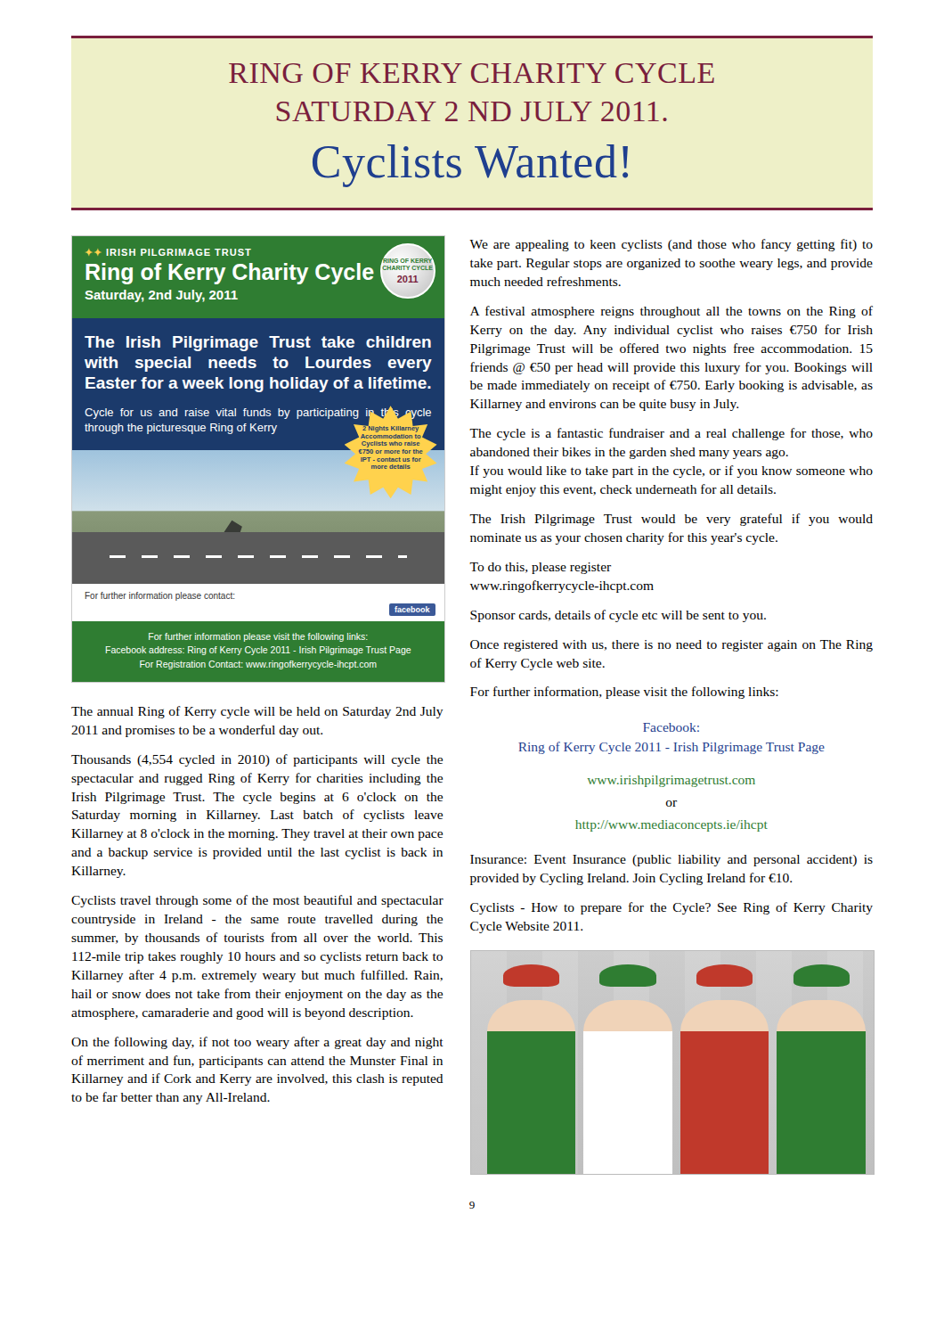RING OF KERRY CHARITY CYCLE
SATURDAY 2 ND JULY 2011.
Cyclists Wanted!
✦✦IRISH PILGRIMAGE TRUST
Ring of Kerry Charity Cycle
Saturday, 2nd July, 2011
RING OF KERRY
CHARITY CYCLE2011
The Irish Pilgrimage Trust take children with special needs to Lourdes every Easter for a week long holiday of a lifetime.
Cycle for us and raise vital funds by participating in this cycle through the picturesque Ring of Kerry
2 Nights Killarney Accommodation to Cyclists who raise €750 or more for the IPT - contact us for more details
For further information please contact: facebook
For further information please visit the following links:
Facebook address: Ring of Kerry Cycle 2011 - Irish Pilgrimage Trust Page
For Registration Contact: www.ringofkerrycycle-ihcpt.com
The annual Ring of Kerry cycle will be held on Saturday 2nd July 2011 and promises to be a wonderful day out.
Thousands (4,554 cycled in 2010) of participants will cycle the spectacular and rugged Ring of Kerry for charities including the Irish Pilgrimage Trust. The cycle begins at 6 o'clock on the Saturday morning in Killarney. Last batch of cyclists leave Killarney at 8 o'clock in the morning. They travel at their own pace and a backup service is provided until the last cyclist is back in Killarney.
Cyclists travel through some of the most beautiful and spectacular countryside in Ireland - the same route travelled during the summer, by thousands of tourists from all over the world. This 112-mile trip takes roughly 10 hours and so cyclists return back to Killarney after 4 p.m. extremely weary but much fulfilled. Rain, hail or snow does not take from their enjoyment on the day as the atmosphere, camaraderie and good will is beyond description.
On the following day, if not too weary after a great day and night of merriment and fun, participants can attend the Munster Final in Killarney and if Cork and Kerry are involved, this clash is reputed to be far better than any All-Ireland.
We are appealing to keen cyclists (and those who fancy getting fit) to take part. Regular stops are organized to soothe weary legs, and provide much needed refreshments.
A festival atmosphere reigns throughout all the towns on the Ring of Kerry on the day. Any individual cyclist who raises €750 for Irish Pilgrimage Trust will be offered two nights free accommodation. 15 friends @ €50 per head will provide this luxury for you. Bookings will be made immediately on receipt of €750. Early booking is advisable, as Killarney and environs can be quite busy in July.
The cycle is a fantastic fundraiser and a real challenge for those, who abandoned their bikes in the garden shed many years ago.
If you would like to take part in the cycle, or if you know someone who might enjoy this event, check underneath for all details.
The Irish Pilgrimage Trust would be very grateful if you would nominate us as your chosen charity for this year's cycle.
To do this, please register
www.ringofkerrycycle-ihcpt.com
Sponsor cards, details of cycle etc will be sent to you.
Once registered with us, there is no need to register again on The Ring of Kerry Cycle web site.
For further information, please visit the following links:
Facebook:
Ring of Kerry Cycle 2011 - Irish Pilgrimage Trust Page
www.irishpilgrimagetrust.com or http://www.mediaconcepts.ie/ihcpt
Insurance: Event Insurance (public liability and personal accident) is provided by Cycling Ireland. Join Cycling Ireland for €10.
Cyclists - How to prepare for the Cycle? See Ring of Kerry Charity Cycle Website 2011.
9